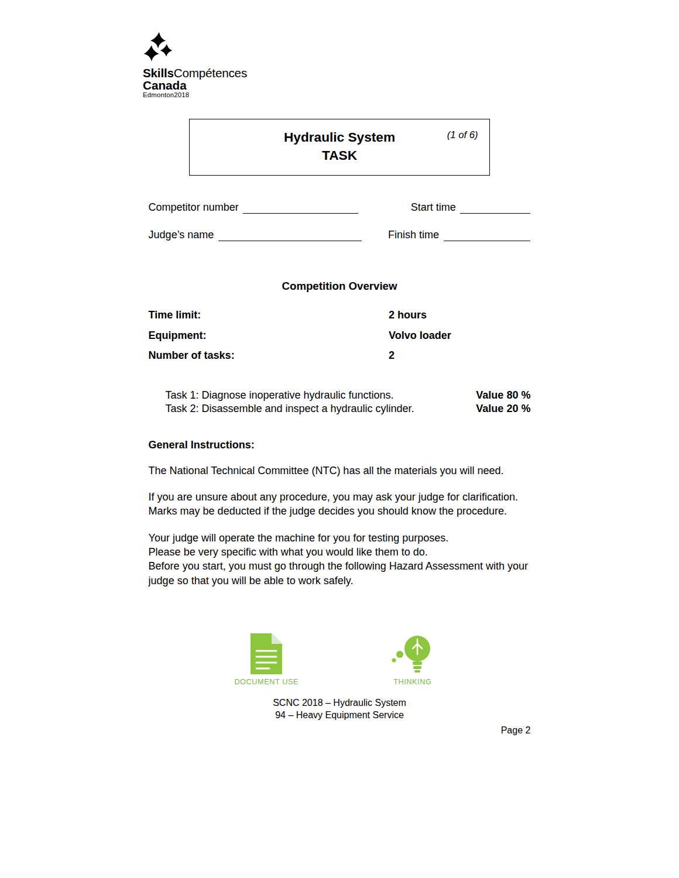Skills Compétences
Canada
Edmonton2018
(1 of 6)
Hydraulic System
TASK
Competitor number Start time
Judge’s name Finish time
Competition Overview
| Time limit: | 2 hours |
| Equipment: | Volvo loader |
| Number of tasks: | 2 |
Task 1: Diagnose inoperative hydraulic functions. Value 80 %
Task 2: Disassemble and inspect a hydraulic cylinder. Value 20 %
General Instructions:
The National Technical Committee (NTC) has all the materials you will need.
If you are unsure about any procedure, you may ask your judge for clarification.
Marks may be deducted if the judge decides you should know the procedure.
Your judge will operate the machine for you for testing purposes.
Please be very specific with what you would like them to do.
Before you start, you must go through the following Hazard Assessment with your judge so that you will be able to work safely.
DOCUMENT USE
THINKING
SCNC 2018 – Hydraulic System
94 – Heavy Equipment Service Page 2